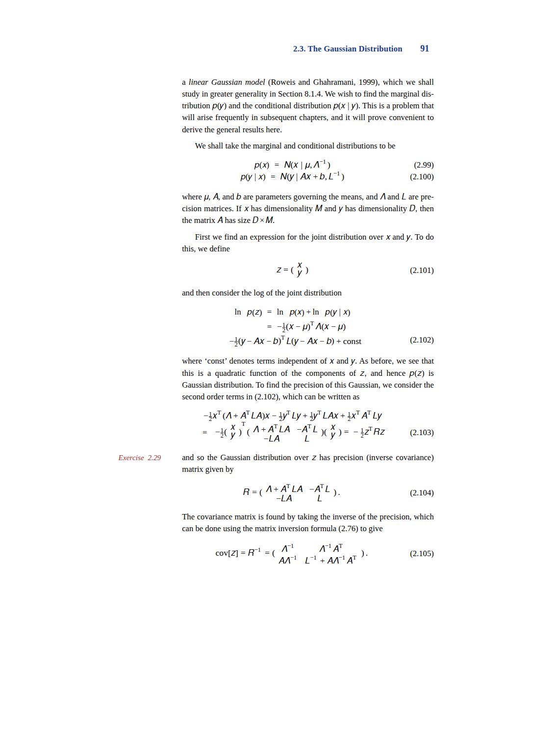2.3. The Gaussian Distribution 91
a linear Gaussian model (Roweis and Ghahramani, 1999), which we shall study in greater generality in Section 8.1.4. We wish to find the marginal distribution p(y) and the conditional distribution p(x|y). This is a problem that will arise frequently in subsequent chapters, and it will prove convenient to derive the general results here.
We shall take the marginal and conditional distributions to be
p(x) = N(x|μ,Λ−1)
(2.99)
p(y|x) = N(y|Ax+b,L−1)
(2.100)
where μ, A, and b are parameters governing the means, and Λ and L are precision matrices. If x has dimensionality M and y has dimensionality D, then the matrix A has size D×M.
First we find an expression for the joint distribution over x and y. To do this, we define
z= ( x y )
(2.101)
and then consider the log of the joint distribution
ln p(z) = ln p(x)+ln p(y|x) = −12(x−μ)TΛ(x−μ)
−12(y−Ax−b)TL(y−Ax−b)+const
(2.102)
where ‘const’ denotes terms independent of x and y. As before, we see that this is a quadratic function of the components of z, and hence p(z) is Gaussian distribution. To find the precision of this Gaussian, we consider the second order terms in (2.102), which can be written as
−12 xT (Λ+ATLA) x −12 yTLy +12 yTLAx +12 xTATLy
= −12 ( x y ) T ( Λ+ATLA −ATL −LA L ) ( x y ) = −12 zTRz
(2.103)
and so the Gaussian distribution over z has precision (inverse covariance) matrix given by
R= ( Λ+ATLA −ATL −LA L ) .
(2.104)
The covariance matrix is found by taking the inverse of the precision, which can be done using the matrix inversion formula (2.76) to give
cov[z]= R−1 = ( Λ−1 Λ−1AT AΛ−1 L−1+AΛ−1AT ) .
(2.105)
Exercise 2.29